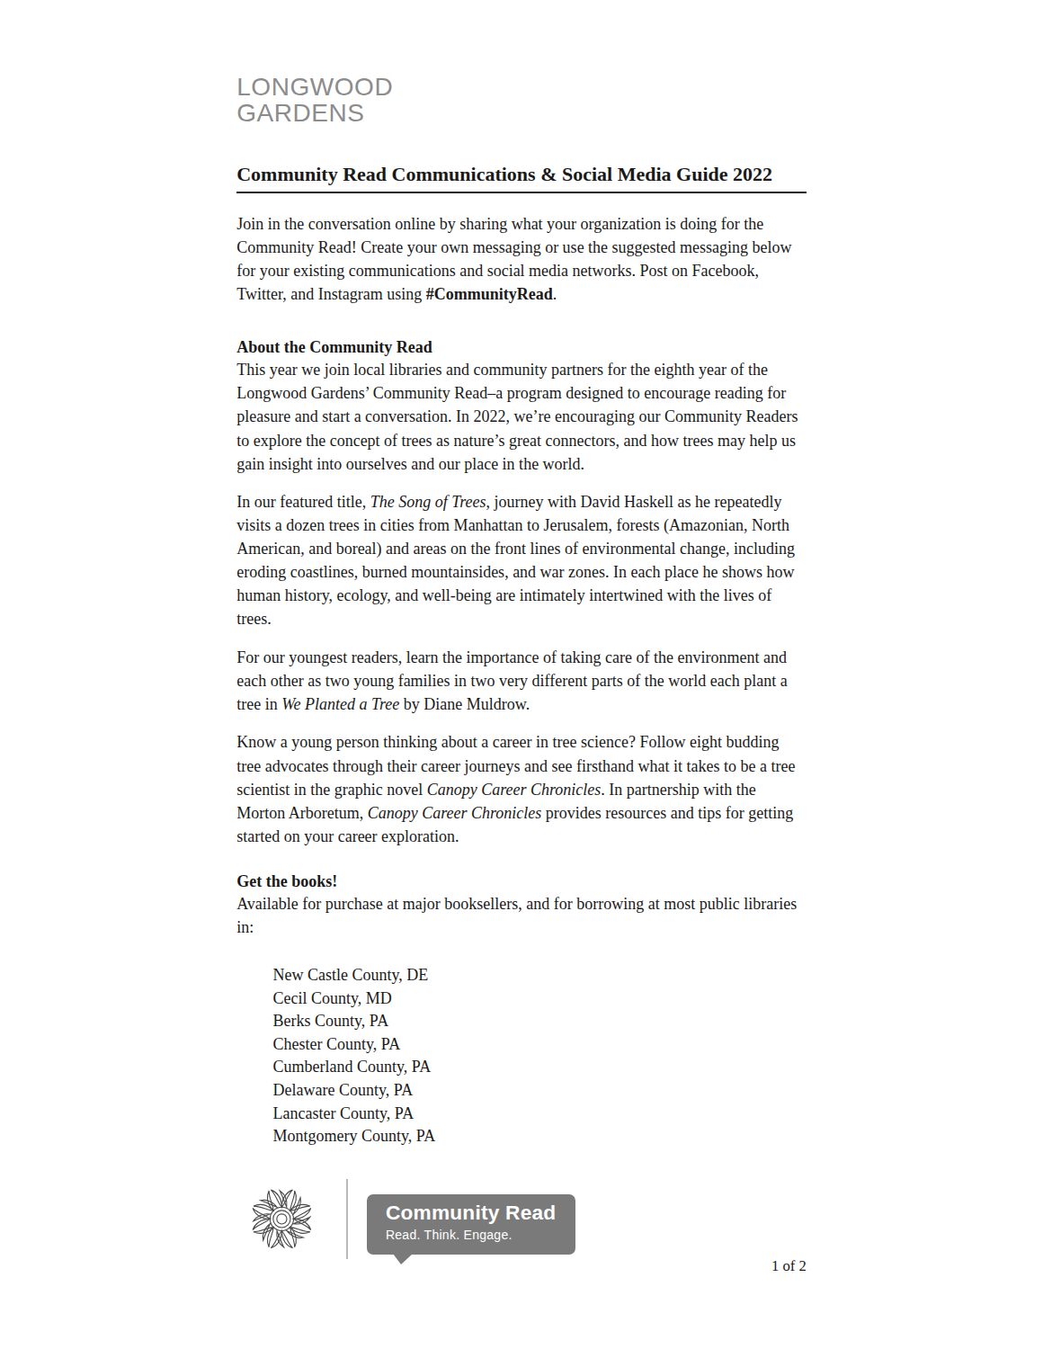LONGWOOD
GARDENS
Community Read Communications & Social Media Guide 2022
Join in the conversation online by sharing what your organization is doing for the Community Read! Create your own messaging or use the suggested messaging below for your existing communications and social media networks. Post on Facebook, Twitter, and Instagram using #CommunityRead.
About the Community Read
This year we join local libraries and community partners for the eighth year of the Longwood Gardens’ Community Read–a program designed to encourage reading for pleasure and start a conversation. In 2022, we’re encouraging our Community Readers to explore the concept of trees as nature’s great connectors, and how trees may help us gain insight into ourselves and our place in the world.
In our featured title, The Song of Trees, journey with David Haskell as he repeatedly visits a dozen trees in cities from Manhattan to Jerusalem, forests (Amazonian, North American, and boreal) and areas on the front lines of environmental change, including eroding coastlines, burned mountainsides, and war zones. In each place he shows how human history, ecology, and well-being are intimately intertwined with the lives of trees.
For our youngest readers, learn the importance of taking care of the environment and each other as two young families in two very different parts of the world each plant a tree in We Planted a Tree by Diane Muldrow.
Know a young person thinking about a career in tree science? Follow eight budding tree advocates through their career journeys and see firsthand what it takes to be a tree scientist in the graphic novel Canopy Career Chronicles. In partnership with the Morton Arboretum, Canopy Career Chronicles provides resources and tips for getting started on your career exploration.
Get the books!
Available for purchase at major booksellers, and for borrowing at most public libraries in:
New Castle County, DE
Cecil County, MD
Berks County, PA
Chester County, PA
Cumberland County, PA
Delaware County, PA
Lancaster County, PA
Montgomery County, PA
Community Read
Read. Think. Engage.
1 of 2